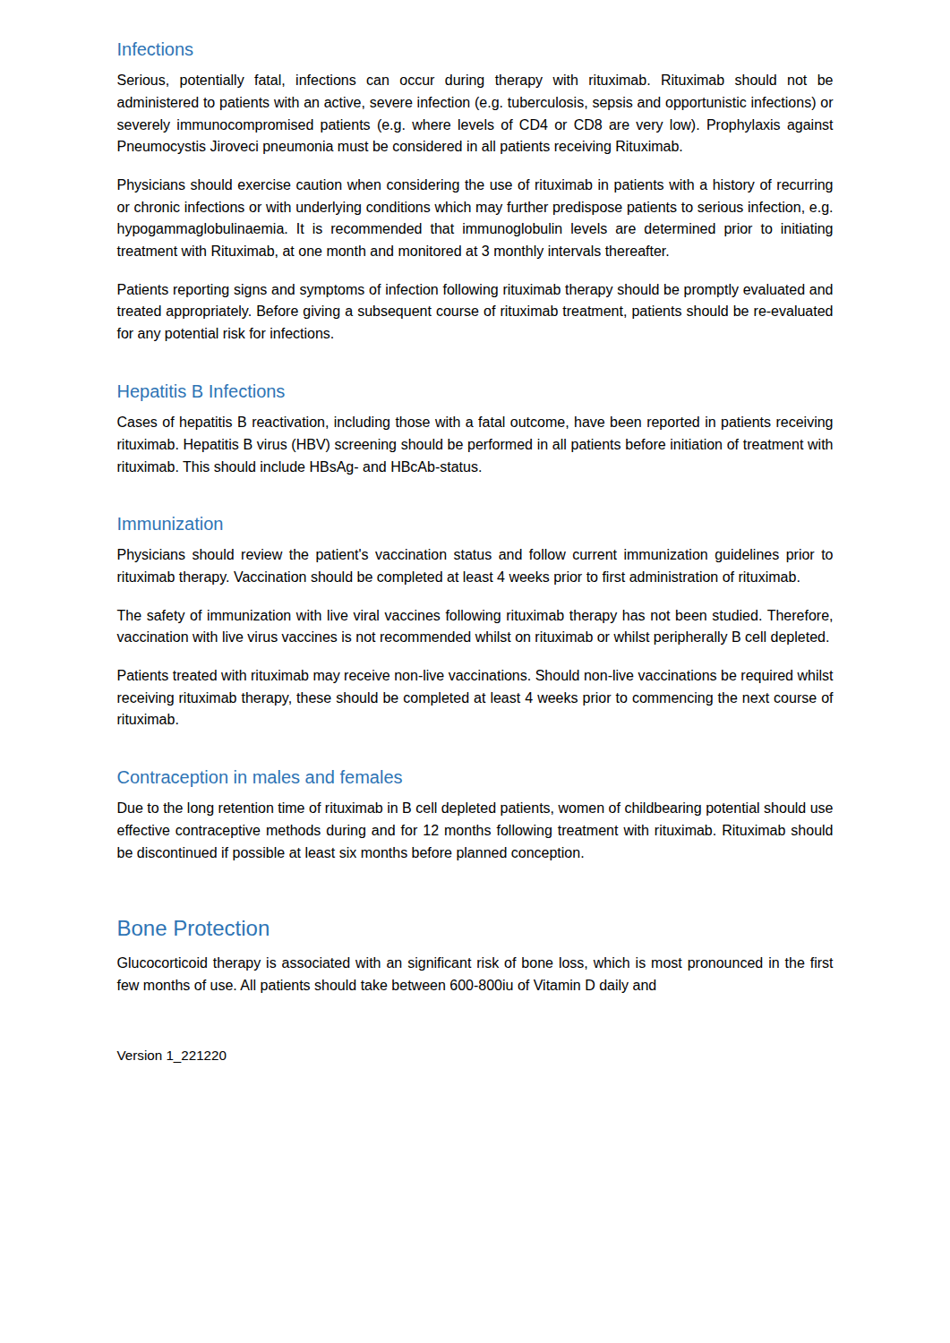Infections
Serious, potentially fatal, infections can occur during therapy with rituximab. Rituximab should not be administered to patients with an active, severe infection (e.g. tuberculosis, sepsis and opportunistic infections) or severely immunocompromised patients (e.g. where levels of CD4 or CD8 are very low). Prophylaxis against Pneumocystis Jiroveci pneumonia must be considered in all patients receiving Rituximab.
Physicians should exercise caution when considering the use of rituximab in patients with a history of recurring or chronic infections or with underlying conditions which may further predispose patients to serious infection, e.g. hypogammaglobulinaemia. It is recommended that immunoglobulin levels are determined prior to initiating treatment with Rituximab, at one month and monitored at 3 monthly intervals thereafter.
Patients reporting signs and symptoms of infection following rituximab therapy should be promptly evaluated and treated appropriately. Before giving a subsequent course of rituximab treatment, patients should be re-evaluated for any potential risk for infections.
Hepatitis B Infections
Cases of hepatitis B reactivation, including those with a fatal outcome, have been reported in patients receiving rituximab. Hepatitis B virus (HBV) screening should be performed in all patients before initiation of treatment with rituximab. This should include HBsAg- and HBcAb-status.
Immunization
Physicians should review the patient's vaccination status and follow current immunization guidelines prior to rituximab therapy. Vaccination should be completed at least 4 weeks prior to first administration of rituximab.
The safety of immunization with live viral vaccines following rituximab therapy has not been studied. Therefore, vaccination with live virus vaccines is not recommended whilst on rituximab or whilst peripherally B cell depleted.
Patients treated with rituximab may receive non-live vaccinations. Should non-live vaccinations be required whilst receiving rituximab therapy, these should be completed at least 4 weeks prior to commencing the next course of rituximab.
Contraception in males and females
Due to the long retention time of rituximab in B cell depleted patients, women of childbearing potential should use effective contraceptive methods during and for 12 months following treatment with rituximab. Rituximab should be discontinued if possible at least six months before planned conception.
Bone Protection
Glucocorticoid therapy is associated with an significant risk of bone loss, which is most pronounced in the first few months of use. All patients should take between 600-800iu of Vitamin D daily and
Version 1_221220